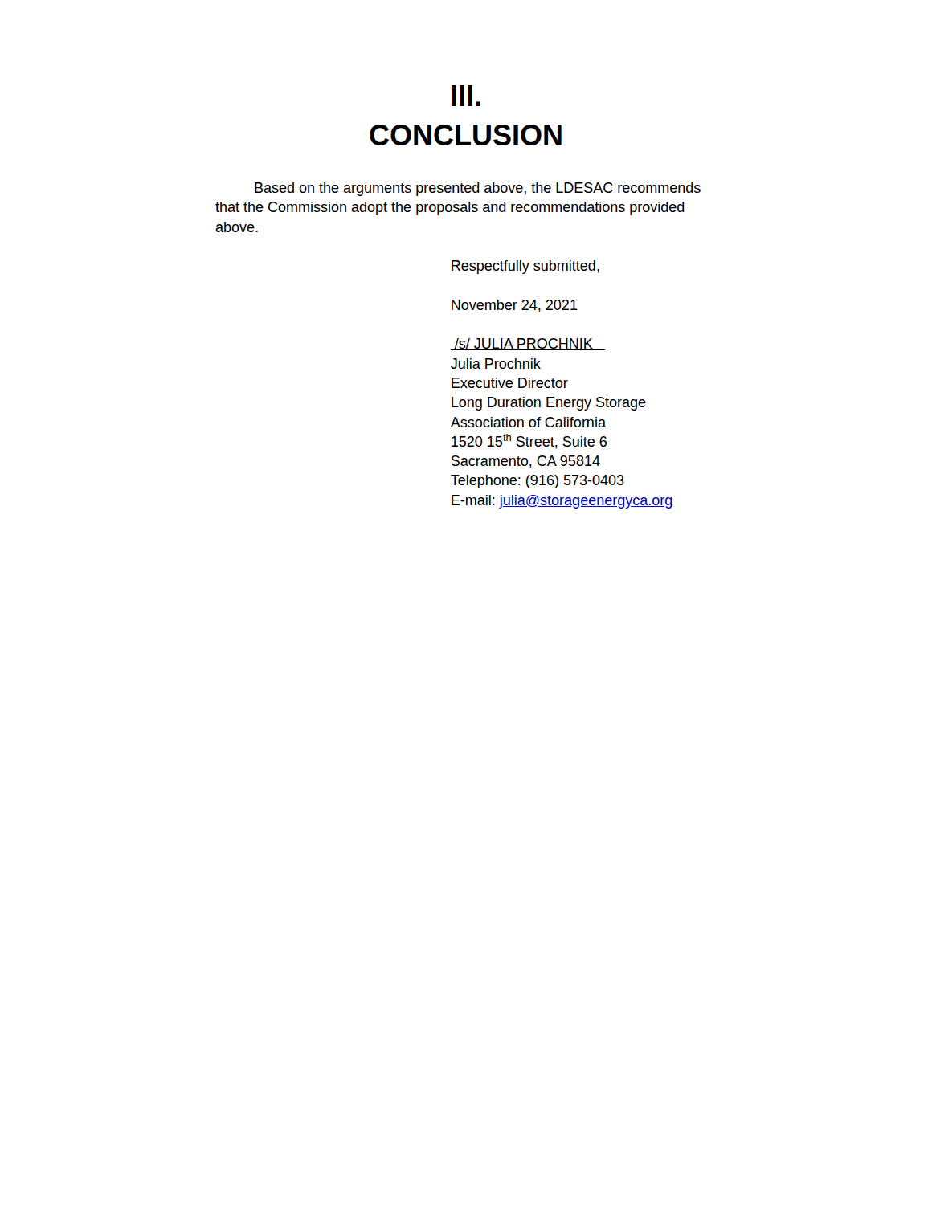III. CONCLUSION
Based on the arguments presented above, the LDESAC recommends that the Commission adopt the proposals and recommendations provided above.
Respectfully submitted,
November 24, 2021
/s/ JULIA PROCHNIK
Julia Prochnik
Executive Director
Long Duration Energy Storage
Association of California
1520 15th Street, Suite 6
Sacramento, CA 95814
Telephone: (916) 573-0403
E-mail: julia@storageenergyca.org